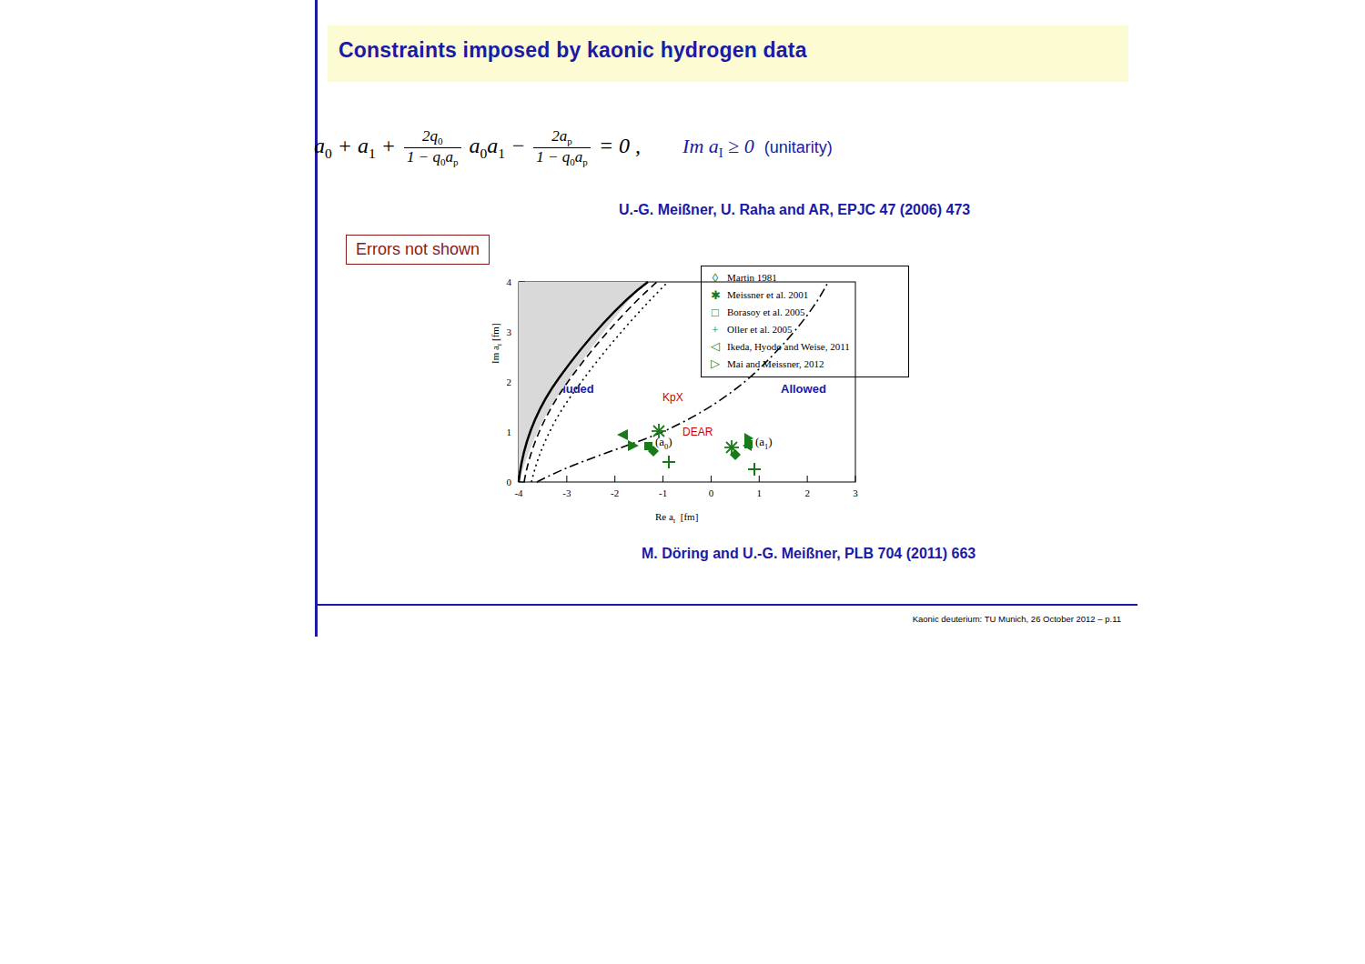Constraints imposed by kaonic hydrogen data
a0 + a1 + 2q01 − q0ap a0a1 − 2ap 1 − q0ap = 0 , Im aI ≥ 0 (unitarity)
U.-G. Meißner, U. Raha and AR, EPJC 47 (2006) 473
Errors not shown
| ◊ | Martin 1981 |
| ✱ | Meissner et al. 2001 |
| □ | Borasoy et al. 2005 |
| + | Oller et al. 2005 |
| ◁ | Ikeda, Hyodo and Weise, 2011 |
| ▷ | Mai and Meissner, 2012 |
SIDDHARTA
KpX
DEAR
Excluded
Allowed
(a0)
(a1)
Im aI [fm]
Re aI [fm]
0 1 2 3 4 -4 -3 -2 -1 0 1 2 3
M. Döring and U.-G. Meißner, PLB 704 (2011) 663
Kaonic deuterium: TU Munich, 26 October 2012 – p.11